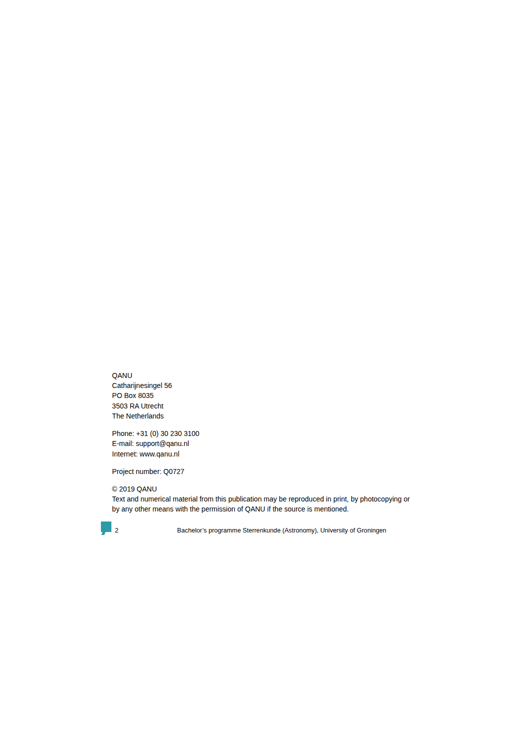QANU
Catharijnesingel 56
PO Box 8035
3503 RA Utrecht
The Netherlands
Phone: +31 (0) 30 230 3100
E-mail: support@qanu.nl
Internet: www.qanu.nl
Project number: Q0727
© 2019 QANU
Text and numerical material from this publication may be reproduced in print, by photocopying or by any other means with the permission of QANU if the source is mentioned.
2
Bachelor’s programme Sterrenkunde (Astronomy), University of Groningen